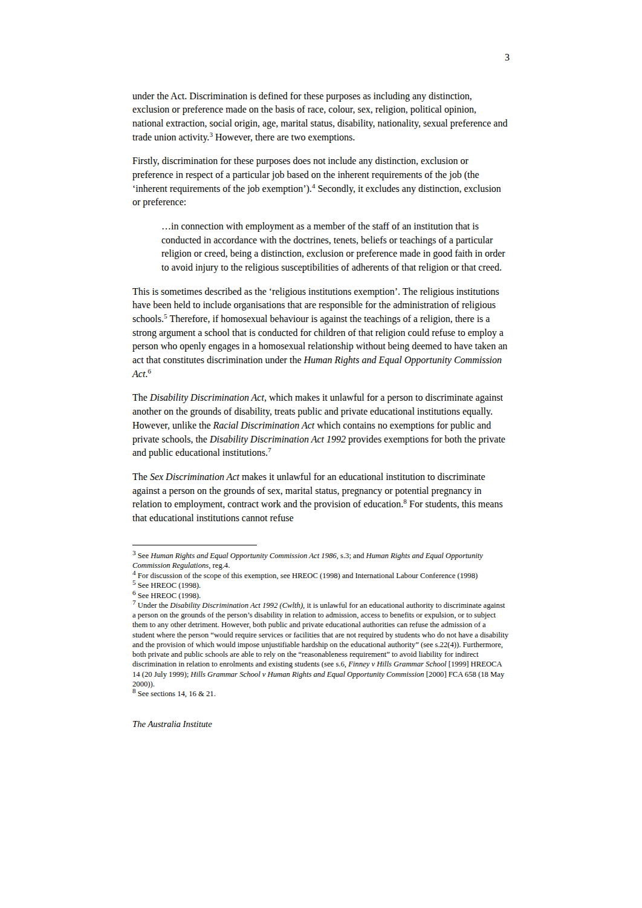3
under the Act. Discrimination is defined for these purposes as including any distinction, exclusion or preference made on the basis of race, colour, sex, religion, political opinion, national extraction, social origin, age, marital status, disability, nationality, sexual preference and trade union activity.3 However, there are two exemptions.
Firstly, discrimination for these purposes does not include any distinction, exclusion or preference in respect of a particular job based on the inherent requirements of the job (the ‘inherent requirements of the job exemption’).4 Secondly, it excludes any distinction, exclusion or preference:
…in connection with employment as a member of the staff of an institution that is conducted in accordance with the doctrines, tenets, beliefs or teachings of a particular religion or creed, being a distinction, exclusion or preference made in good faith in order to avoid injury to the religious susceptibilities of adherents of that religion or that creed.
This is sometimes described as the ‘religious institutions exemption’. The religious institutions have been held to include organisations that are responsible for the administration of religious schools.5 Therefore, if homosexual behaviour is against the teachings of a religion, there is a strong argument a school that is conducted for children of that religion could refuse to employ a person who openly engages in a homosexual relationship without being deemed to have taken an act that constitutes discrimination under the Human Rights and Equal Opportunity Commission Act.6
The Disability Discrimination Act, which makes it unlawful for a person to discriminate against another on the grounds of disability, treats public and private educational institutions equally. However, unlike the Racial Discrimination Act which contains no exemptions for public and private schools, the Disability Discrimination Act 1992 provides exemptions for both the private and public educational institutions.7
The Sex Discrimination Act makes it unlawful for an educational institution to discriminate against a person on the grounds of sex, marital status, pregnancy or potential pregnancy in relation to employment, contract work and the provision of education.8 For students, this means that educational institutions cannot refuse
3 See Human Rights and Equal Opportunity Commission Act 1986, s.3; and Human Rights and Equal Opportunity Commission Regulations, reg.4.
4 For discussion of the scope of this exemption, see HREOC (1998) and International Labour Conference (1998)
5 See HREOC (1998).
6 See HREOC (1998).
7 Under the Disability Discrimination Act 1992 (Cwlth), it is unlawful for an educational authority to discriminate against a person on the grounds of the person’s disability in relation to admission, access to benefits or expulsion, or to subject them to any other detriment. However, both public and private educational authorities can refuse the admission of a student where the person “would require services or facilities that are not required by students who do not have a disability and the provision of which would impose unjustifiable hardship on the educational authority” (see s.22(4)). Furthermore, both private and public schools are able to rely on the “reasonableness requirement” to avoid liability for indirect discrimination in relation to enrolments and existing students (see s.6, Finney v Hills Grammar School [1999] HREOCA 14 (20 July 1999); Hills Grammar School v Human Rights and Equal Opportunity Commission [2000] FCA 658 (18 May 2000)).
8 See sections 14, 16 & 21.
The Australia Institute